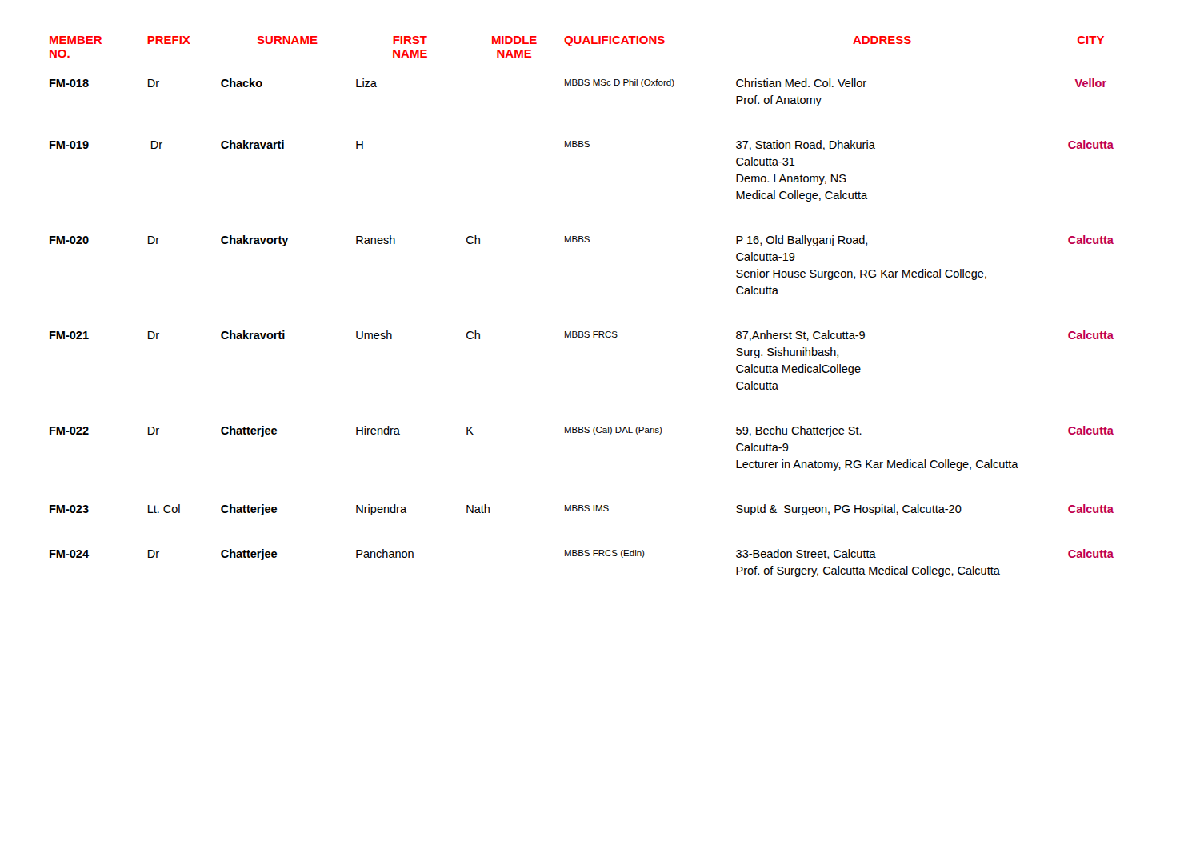| MEMBER NO. | PREFIX | SURNAME | FIRST NAME | MIDDLE NAME | QUALIFICATIONS | ADDRESS | CITY |
| --- | --- | --- | --- | --- | --- | --- | --- |
| FM-018 | Dr | Chacko | Liza | | MBBS MSc D Phil (Oxford) | Christian Med. Col. Vellor Prof. of Anatomy | Vellor |
| FM-019 | Dr | Chakravarti | H | | MBBS | 37, Station Road, Dhakuria Calcutta-31 Demo. I Anatomy, NS Medical College, Calcutta | Calcutta |
| FM-020 | Dr | Chakravorty | Ranesh | Ch | MBBS | P 16, Old Ballyganj Road, Calcutta-19 Senior House Surgeon, RG Kar Medical College, Calcutta | Calcutta |
| FM-021 | Dr | Chakravorti | Umesh | Ch | MBBS FRCS | 87,Anherst St, Calcutta-9 Surg. Sishunihbash, Calcutta MedicalCollege Calcutta | Calcutta |
| FM-022 | Dr | Chatterjee | Hirendra | K | MBBS (Cal) DAL (Paris) | 59, Bechu Chatterjee St. Calcutta-9 Lecturer in Anatomy, RG Kar Medical College, Calcutta | Calcutta |
| FM-023 | Lt. Col | Chatterjee | Nripendra | Nath | MBBS IMS | Suptd & Surgeon, PG Hospital, Calcutta-20 | Calcutta |
| FM-024 | Dr | Chatterjee | Panchanon | | MBBS FRCS (Edin) | 33-Beadon Street, Calcutta Prof. of Surgery, Calcutta Medical College, Calcutta | Calcutta |